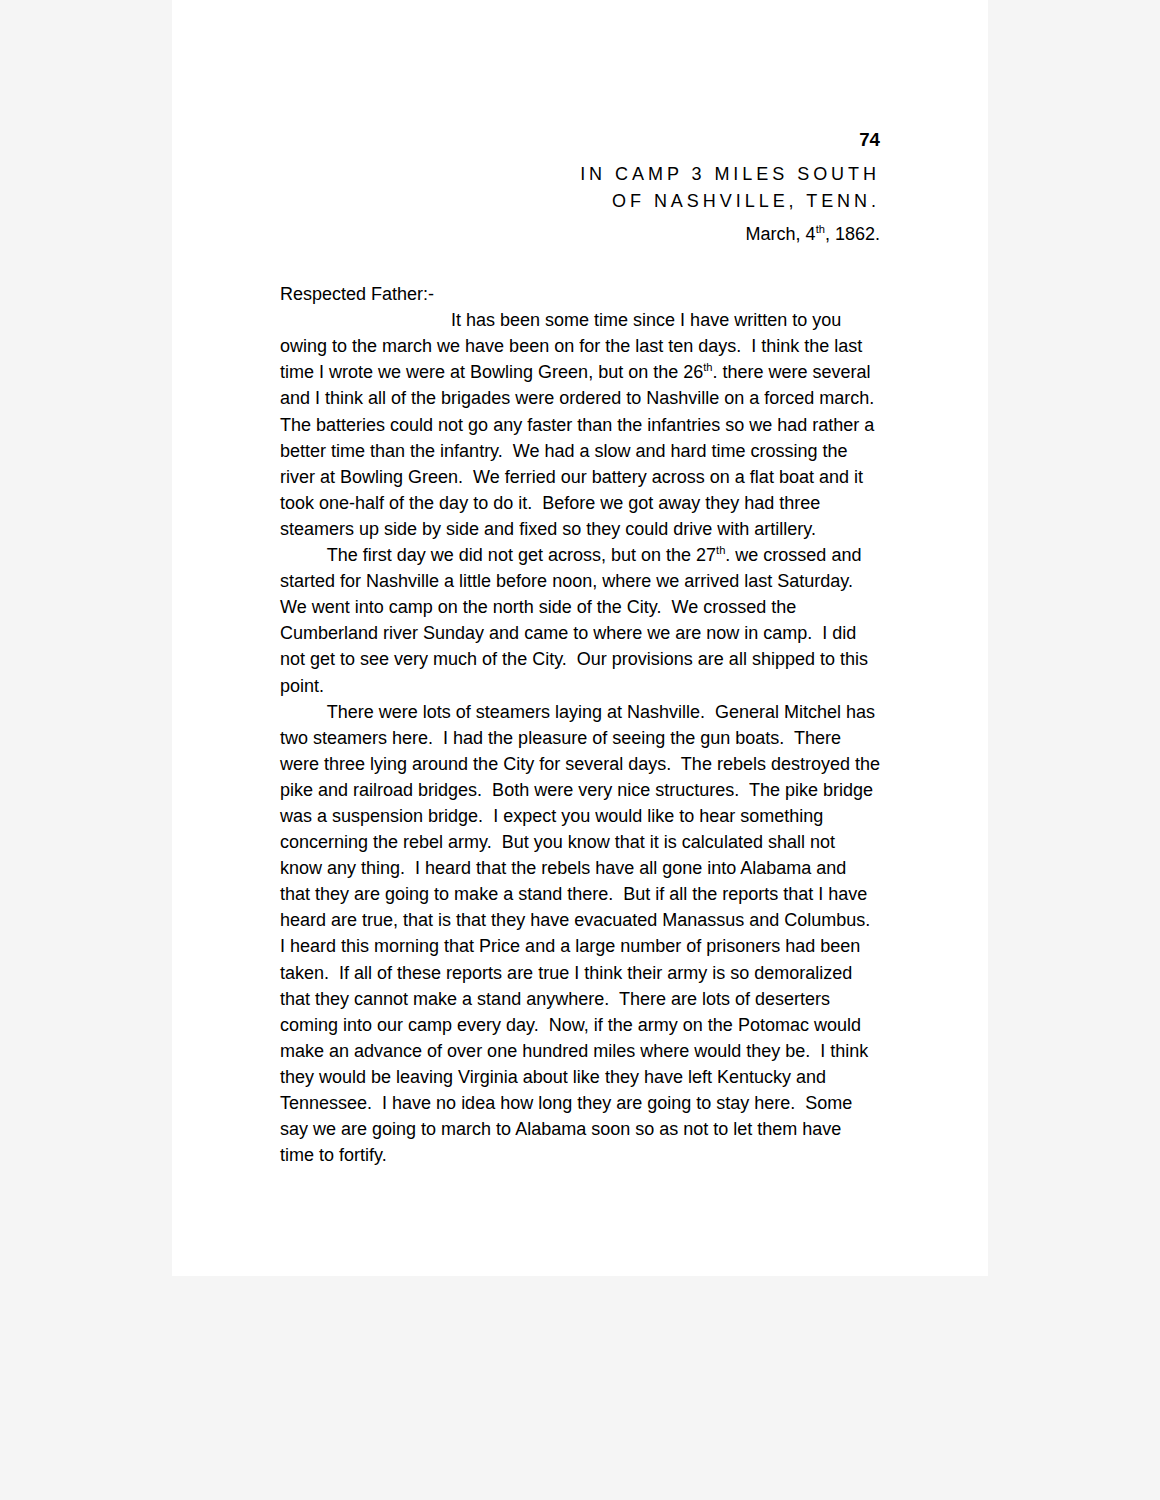74
IN CAMP 3 MILES SOUTH
OF NASHVILLE, TENN.
March, 4th, 1862.
Respected Father:-
It has been some time since I have written to you owing to the march we have been on for the last ten days. I think the last time I wrote we were at Bowling Green, but on the 26th. there were several and I think all of the brigades were ordered to Nashville on a forced march. The batteries could not go any faster than the infantries so we had rather a better time than the infantry. We had a slow and hard time crossing the river at Bowling Green. We ferried our battery across on a flat boat and it took one-half of the day to do it. Before we got away they had three steamers up side by side and fixed so they could drive with artillery.
The first day we did not get across, but on the 27th. we crossed and started for Nashville a little before noon, where we arrived last Saturday. We went into camp on the north side of the City. We crossed the Cumberland river Sunday and came to where we are now in camp. I did not get to see very much of the City. Our provisions are all shipped to this point.
There were lots of steamers laying at Nashville. General Mitchel has two steamers here. I had the pleasure of seeing the gun boats. There were three lying around the City for several days. The rebels destroyed the pike and railroad bridges. Both were very nice structures. The pike bridge was a suspension bridge. I expect you would like to hear something concerning the rebel army. But you know that it is calculated shall not know any thing. I heard that the rebels have all gone into Alabama and that they are going to make a stand there. But if all the reports that I have heard are true, that is that they have evacuated Manassus and Columbus. I heard this morning that Price and a large number of prisoners had been taken. If all of these reports are true I think their army is so demoralized that they cannot make a stand anywhere. There are lots of deserters coming into our camp every day. Now, if the army on the Potomac would make an advance of over one hundred miles where would they be. I think they would be leaving Virginia about like they have left Kentucky and Tennessee. I have no idea how long they are going to stay here. Some say we are going to march to Alabama soon so as not to let them have time to fortify.